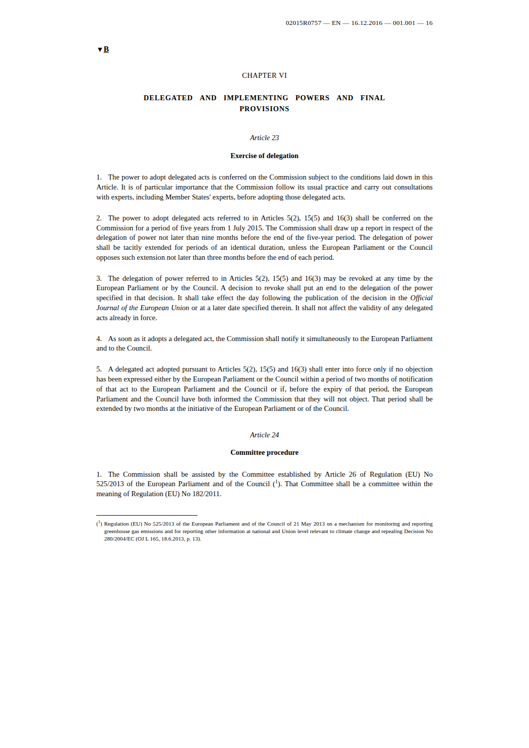02015R0757 — EN — 16.12.2016 — 001.001 — 16
▼B
CHAPTER VI
DELEGATED AND IMPLEMENTING POWERS AND FINAL
PROVISIONS
Article 23
Exercise of delegation
1. The power to adopt delegated acts is conferred on the Commission subject to the conditions laid down in this Article. It is of particular importance that the Commission follow its usual practice and carry out consultations with experts, including Member States' experts, before adopting those delegated acts.
2. The power to adopt delegated acts referred to in Articles 5(2), 15(5) and 16(3) shall be conferred on the Commission for a period of five years from 1 July 2015. The Commission shall draw up a report in respect of the delegation of power not later than nine months before the end of the five-year period. The delegation of power shall be tacitly extended for periods of an identical duration, unless the European Parliament or the Council opposes such extension not later than three months before the end of each period.
3. The delegation of power referred to in Articles 5(2), 15(5) and 16(3) may be revoked at any time by the European Parliament or by the Council. A decision to revoke shall put an end to the delegation of the power specified in that decision. It shall take effect the day following the publication of the decision in the Official Journal of the European Union or at a later date specified therein. It shall not affect the validity of any delegated acts already in force.
4. As soon as it adopts a delegated act, the Commission shall notify it simultaneously to the European Parliament and to the Council.
5. A delegated act adopted pursuant to Articles 5(2), 15(5) and 16(3) shall enter into force only if no objection has been expressed either by the European Parliament or the Council within a period of two months of notification of that act to the European Parliament and the Council or if, before the expiry of that period, the European Parliament and the Council have both informed the Commission that they will not object. That period shall be extended by two months at the initiative of the European Parliament or of the Council.
Article 24
Committee procedure
1. The Commission shall be assisted by the Committee established by Article 26 of Regulation (EU) No 525/2013 of the European Parliament and of the Council (1). That Committee shall be a committee within the meaning of Regulation (EU) No 182/2011.
(1) Regulation (EU) No 525/2013 of the European Parliament and of the Council of 21 May 2013 on a mechanism for monitoring and reporting greenhouse gas emissions and for reporting other information at national and Union level relevant to climate change and repealing Decision No 280/2004/EC (OJ L 165, 18.6.2013, p. 13).